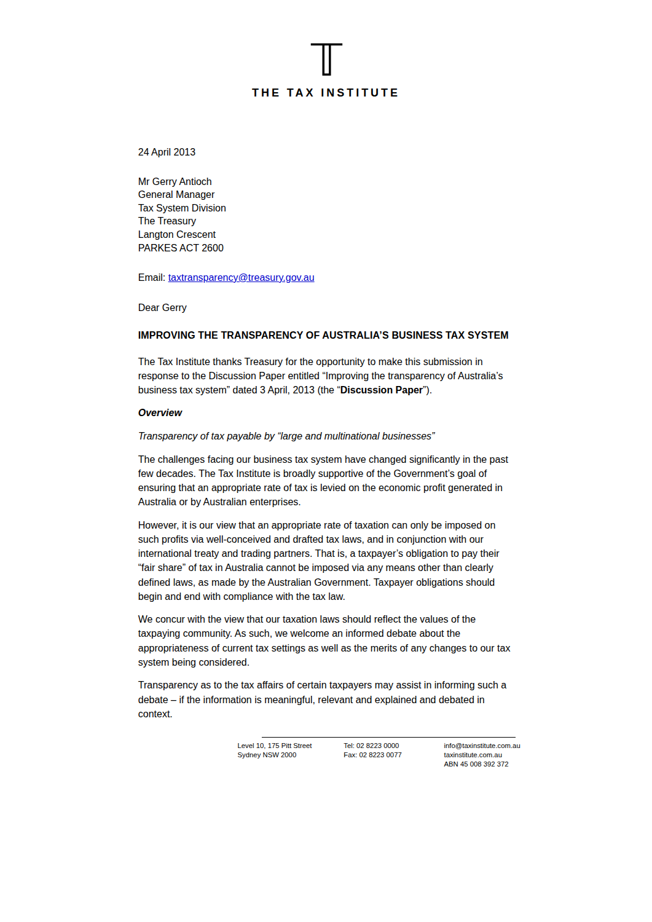𝕋
The Tax Institute
24 April 2013
Mr Gerry Antioch
General Manager
Tax System Division
The Treasury
Langton Crescent
PARKES ACT 2600
Email: taxtransparency@treasury.gov.au
Dear Gerry
Improving the transparency of Australia’s business tax system
The Tax Institute thanks Treasury for the opportunity to make this submission in response to the Discussion Paper entitled “Improving the transparency of Australia’s business tax system” dated 3 April, 2013 (the “Discussion Paper”).
Overview
Transparency of tax payable by “large and multinational businesses”
The challenges facing our business tax system have changed significantly in the past few decades. The Tax Institute is broadly supportive of the Government’s goal of ensuring that an appropriate rate of tax is levied on the economic profit generated in Australia or by Australian enterprises.
However, it is our view that an appropriate rate of taxation can only be imposed on such profits via well-conceived and drafted tax laws, and in conjunction with our international treaty and trading partners. That is, a taxpayer’s obligation to pay their “fair share” of tax in Australia cannot be imposed via any means other than clearly defined laws, as made by the Australian Government. Taxpayer obligations should begin and end with compliance with the tax law.
We concur with the view that our taxation laws should reflect the values of the taxpaying community. As such, we welcome an informed debate about the appropriateness of current tax settings as well as the merits of any changes to our tax system being considered.
Transparency as to the tax affairs of certain taxpayers may assist in informing such a debate – if the information is meaningful, relevant and explained and debated in context.
Level 10, 175 Pitt Street
Sydney NSW 2000
Tel: 02 8223 0000
Fax: 02 8223 0077
info@taxinstitute.com.au
taxinstitute.com.au
ABN 45 008 392 372